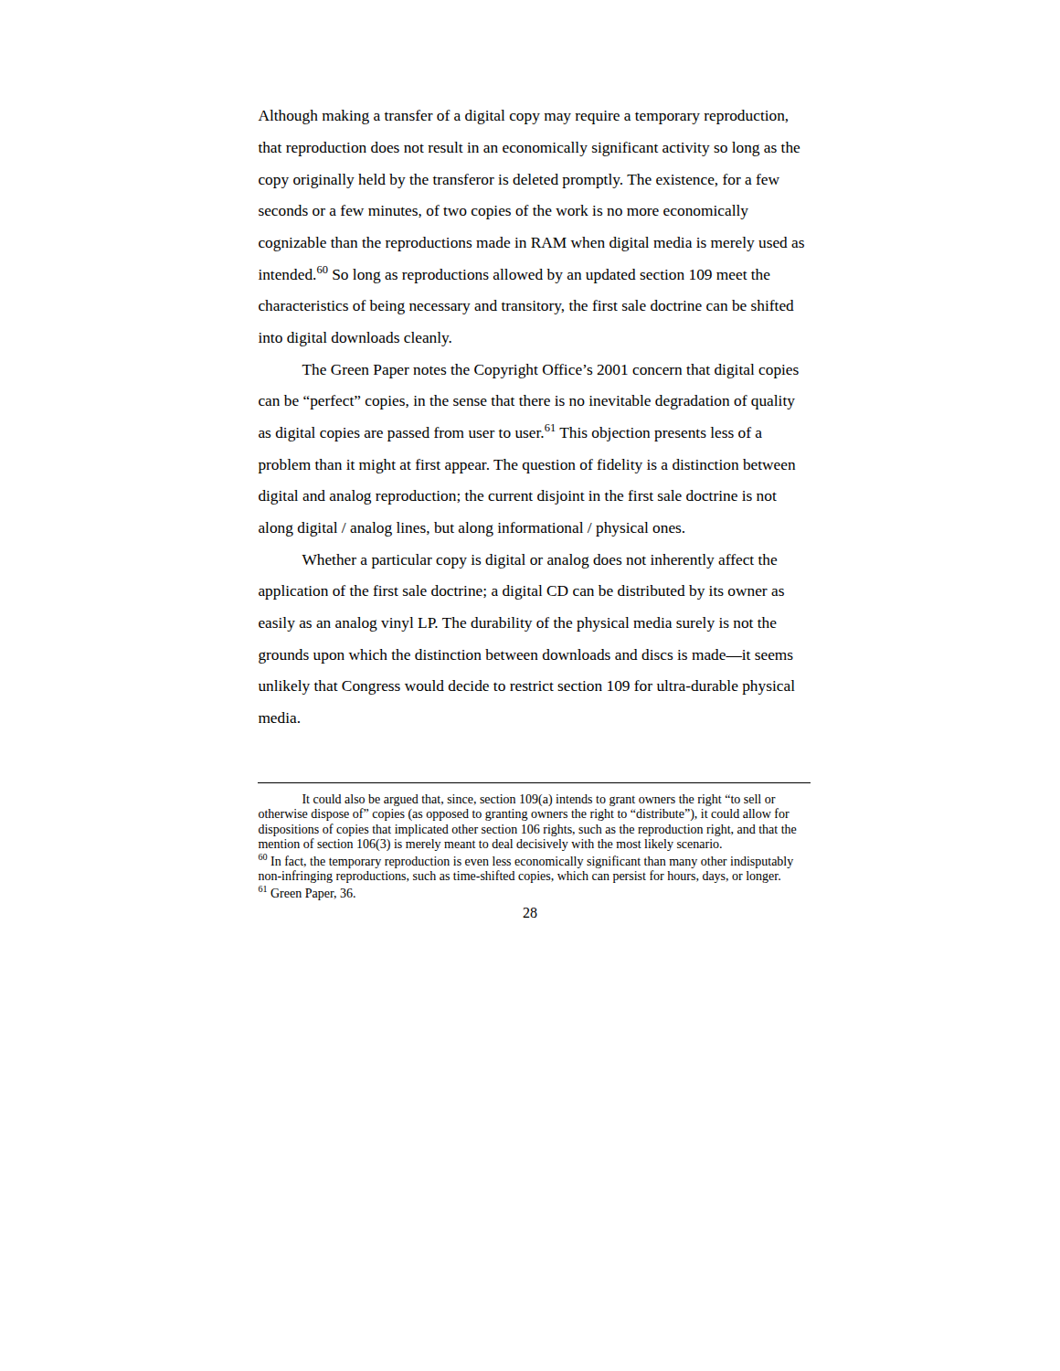Although making a transfer of a digital copy may require a temporary reproduction, that reproduction does not result in an economically significant activity so long as the copy originally held by the transferor is deleted promptly. The existence, for a few seconds or a few minutes, of two copies of the work is no more economically cognizable than the reproductions made in RAM when digital media is merely used as intended.60 So long as reproductions allowed by an updated section 109 meet the characteristics of being necessary and transitory, the first sale doctrine can be shifted into digital downloads cleanly.
The Green Paper notes the Copyright Office’s 2001 concern that digital copies can be “perfect” copies, in the sense that there is no inevitable degradation of quality as digital copies are passed from user to user.61 This objection presents less of a problem than it might at first appear. The question of fidelity is a distinction between digital and analog reproduction; the current disjoint in the first sale doctrine is not along digital / analog lines, but along informational / physical ones.
Whether a particular copy is digital or analog does not inherently affect the application of the first sale doctrine; a digital CD can be distributed by its owner as easily as an analog vinyl LP. The durability of the physical media surely is not the grounds upon which the distinction between downloads and discs is made—it seems unlikely that Congress would decide to restrict section 109 for ultra-durable physical media.
It could also be argued that, since, section 109(a) intends to grant owners the right “to sell or otherwise dispose of” copies (as opposed to granting owners the right to “distribute”), it could allow for dispositions of copies that implicated other section 106 rights, such as the reproduction right, and that the mention of section 106(3) is merely meant to deal decisively with the most likely scenario.
60 In fact, the temporary reproduction is even less economically significant than many other indisputably non-infringing reproductions, such as time-shifted copies, which can persist for hours, days, or longer.
61 Green Paper, 36.
28